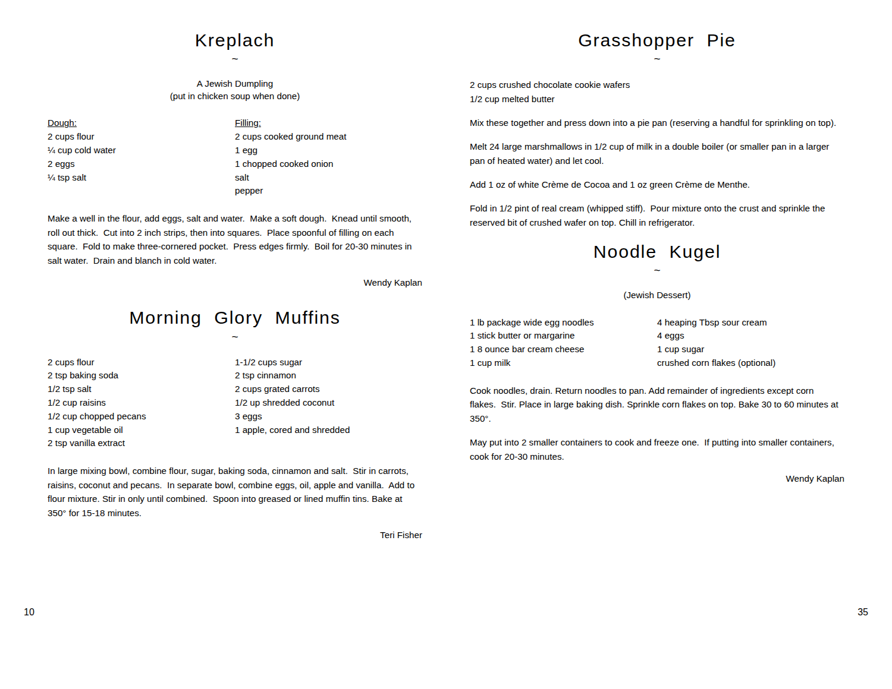Kreplach
~
A Jewish Dumpling
(put in chicken soup when done)
| Dough: | Filling: |
| 2 cups flour | 2 cups cooked ground meat |
| ¼ cup cold water | 1 egg |
| 2 eggs | 1 chopped cooked onion |
| ¼ tsp salt | salt |
| | pepper |
Make a well in the flour, add eggs, salt and water. Make a soft dough. Knead until smooth, roll out thick. Cut into 2 inch strips, then into squares. Place spoonful of filling on each square. Fold to make three-cornered pocket. Press edges firmly. Boil for 20-30 minutes in salt water. Drain and blanch in cold water.
Wendy Kaplan
Morning Glory Muffins
~
| 2 cups flour | 1-1/2 cups sugar |
| 2 tsp baking soda | 2 tsp cinnamon |
| 1/2 tsp salt | 2 cups grated carrots |
| 1/2 cup raisins | 1/2 up shredded coconut |
| 1/2 cup chopped pecans | 3 eggs |
| 1 cup vegetable oil | 1 apple, cored and shredded |
| 2 tsp vanilla extract | |
In large mixing bowl, combine flour, sugar, baking soda, cinnamon and salt. Stir in carrots, raisins, coconut and pecans. In separate bowl, combine eggs, oil, apple and vanilla. Add to flour mixture. Stir in only until combined. Spoon into greased or lined muffin tins. Bake at 350° for 15-18 minutes.
Teri Fisher
10
Grasshopper Pie
~
2 cups crushed chocolate cookie wafers
1/2 cup melted butter
Mix these together and press down into a pie pan (reserving a handful for sprinkling on top).
Melt 24 large marshmallows in 1/2 cup of milk in a double boiler (or smaller pan in a larger pan of heated water) and let cool.
Add 1 oz of white Crème de Cocoa and 1 oz green Crème de Menthe.
Fold in 1/2 pint of real cream (whipped stiff). Pour mixture onto the crust and sprinkle the reserved bit of crushed wafer on top. Chill in refrigerator.
Noodle Kugel
~
(Jewish Dessert)
| 1 lb package wide egg noodles | 4 heaping Tbsp sour cream |
| 1 stick butter or margarine | 4 eggs |
| 1 8 ounce bar cream cheese | 1 cup sugar |
| 1 cup milk | crushed corn flakes (optional) |
Cook noodles, drain. Return noodles to pan. Add remainder of ingredients except corn flakes. Stir. Place in large baking dish. Sprinkle corn flakes on top. Bake 30 to 60 minutes at 350°.
May put into 2 smaller containers to cook and freeze one. If putting into smaller containers, cook for 20-30 minutes.
Wendy Kaplan
35